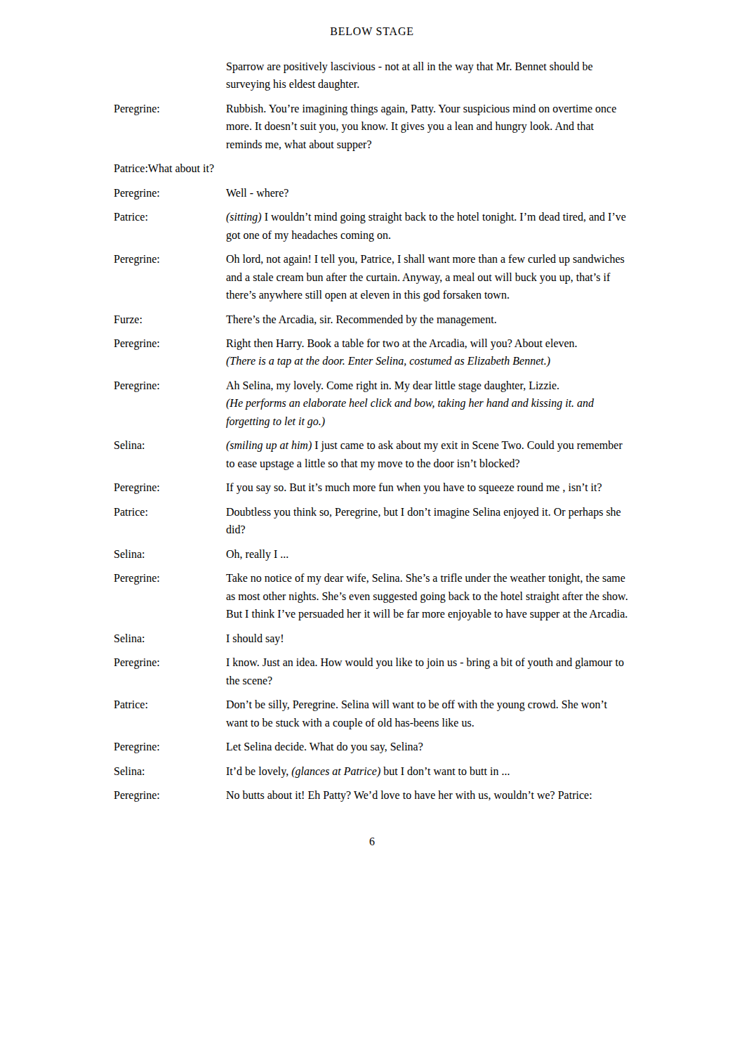BELOW STAGE
Sparrow are positively lascivious - not at all in the way that Mr. Bennet should be surveying his eldest daughter.
Peregrine:
Rubbish. You’re imagining things again, Patty. Your suspicious mind on overtime once more. It doesn’t suit you, you know. It gives you a lean and hungry look. And that reminds me, what about supper?
Patrice:What about it?
Peregrine:
Well - where?
Patrice:
(sitting) I wouldn’t mind going straight back to the hotel tonight. I’m dead tired, and I’ve got one of my headaches coming on.
Peregrine:
Oh lord, not again! I tell you, Patrice, I shall want more than a few curled up sandwiches and a stale cream bun after the curtain. Anyway, a meal out will buck you up, that’s if there’s anywhere still open at eleven in this god forsaken town.
Furze:
There’s the Arcadia, sir. Recommended by the management.
Peregrine:
Right then Harry. Book a table for two at the Arcadia, will you? About eleven.
(There is a tap at the door. Enter Selina, costumed as Elizabeth Bennet.)
Peregrine:
Ah Selina, my lovely. Come right in. My dear little stage daughter, Lizzie.
(He performs an elaborate heel click and bow, taking her hand and kissing it. and forgetting to let it go.)
Selina:
(smiling up at him) I just came to ask about my exit in Scene Two. Could you remember to ease upstage a little so that my move to the door isn’t blocked?
Peregrine:
If you say so. But it’s much more fun when you have to squeeze round me , isn’t it?
Patrice:
Doubtless you think so, Peregrine, but I don’t imagine Selina enjoyed it. Or perhaps she did?
Selina:
Oh, really I ...
Peregrine:
Take no notice of my dear wife, Selina. She’s a trifle under the weather tonight, the same as most other nights. She’s even suggested going back to the hotel straight after the show. But I think I’ve persuaded her it will be far more enjoyable to have supper at the Arcadia.
Selina:
I should say!
Peregrine:
I know. Just an idea. How would you like to join us - bring a bit of youth and glamour to the scene?
Patrice:
Don’t be silly, Peregrine. Selina will want to be off with the young crowd. She won’t want to be stuck with a couple of old has-beens like us.
Peregrine:
Let Selina decide. What do you say, Selina?
Selina:
It’d be lovely, (glances at Patrice) but I don’t want to butt in ...
Peregrine:
No butts about it! Eh Patty? We’d love to have her with us, wouldn’t we? Patrice:
6